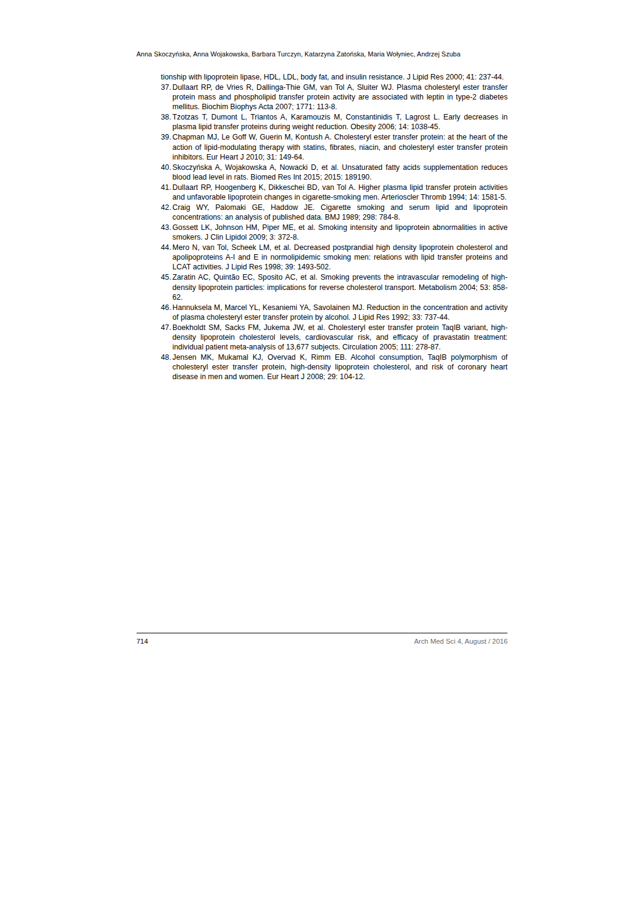Anna Skoczyńska, Anna Wojakowska, Barbara Turczyn, Katarzyna Zatońska, Maria Wołyniec, Andrzej Szuba
tionship with lipoprotein lipase, HDL, LDL, body fat, and insulin resistance. J Lipid Res 2000; 41: 237-44.
37. Dullaart RP, de Vries R, Dallinga-Thie GM, van Tol A, Sluiter WJ. Plasma cholesteryl ester transfer protein mass and phospholipid transfer protein activity are associated with leptin in type-2 diabetes mellitus. Biochim Biophys Acta 2007; 1771: 113-8.
38. Tzotzas T, Dumont L, Triantos A, Karamouzis M, Constantinidis T, Lagrost L. Early decreases in plasma lipid transfer proteins during weight reduction. Obesity 2006; 14: 1038-45.
39. Chapman MJ, Le Goff W, Guerin M, Kontush A. Cholesteryl ester transfer protein: at the heart of the action of lipid-modulating therapy with statins, fibrates, niacin, and cholesteryl ester transfer protein inhibitors. Eur Heart J 2010; 31: 149-64.
40. Skoczyńska A, Wojakowska A, Nowacki D, et al. Unsaturated fatty acids supplementation reduces blood lead level in rats. Biomed Res Int 2015; 2015: 189190.
41. Dullaart RP, Hoogenberg K, Dikkeschei BD, van Tol A. Higher plasma lipid transfer protein activities and unfavorable lipoprotein changes in cigarette-smoking men. Arterioscler Thromb 1994; 14: 1581-5.
42. Craig WY, Palomaki GE, Haddow JE. Cigarette smoking and serum lipid and lipoprotein concentrations: an analysis of published data. BMJ 1989; 298: 784-8.
43. Gossett LK, Johnson HM, Piper ME, et al. Smoking intensity and lipoprotein abnormalities in active smokers. J Clin Lipidol 2009; 3: 372-8.
44. Mero N, van Tol, Scheek LM, et al. Decreased postprandial high density lipoprotein cholesterol and apolipoproteins A-I and E in normolipidemic smoking men: relations with lipid transfer proteins and LCAT activities. J Lipid Res 1998; 39: 1493-502.
45. Zaratin AC, Quintão EC, Sposito AC, et al. Smoking prevents the intravascular remodeling of high-density lipoprotein particles: implications for reverse cholesterol transport. Metabolism 2004; 53: 858-62.
46. Hannuksela M, Marcel YL, Kesaniemi YA, Savolainen MJ. Reduction in the concentration and activity of plasma cholesteryl ester transfer protein by alcohol. J Lipid Res 1992; 33: 737-44.
47. Boekholdt SM, Sacks FM, Jukema JW, et al. Cholesteryl ester transfer protein TaqIB variant, high-density lipoprotein cholesterol levels, cardiovascular risk, and efficacy of pravastatin treatment: individual patient meta-analysis of 13,677 subjects. Circulation 2005; 111: 278-87.
48. Jensen MK, Mukamal KJ, Overvad K, Rimm EB. Alcohol consumption, TaqIB polymorphism of cholesteryl ester transfer protein, high-density lipoprotein cholesterol, and risk of coronary heart disease in men and women. Eur Heart J 2008; 29: 104-12.
714 Arch Med Sci 4, August / 2016